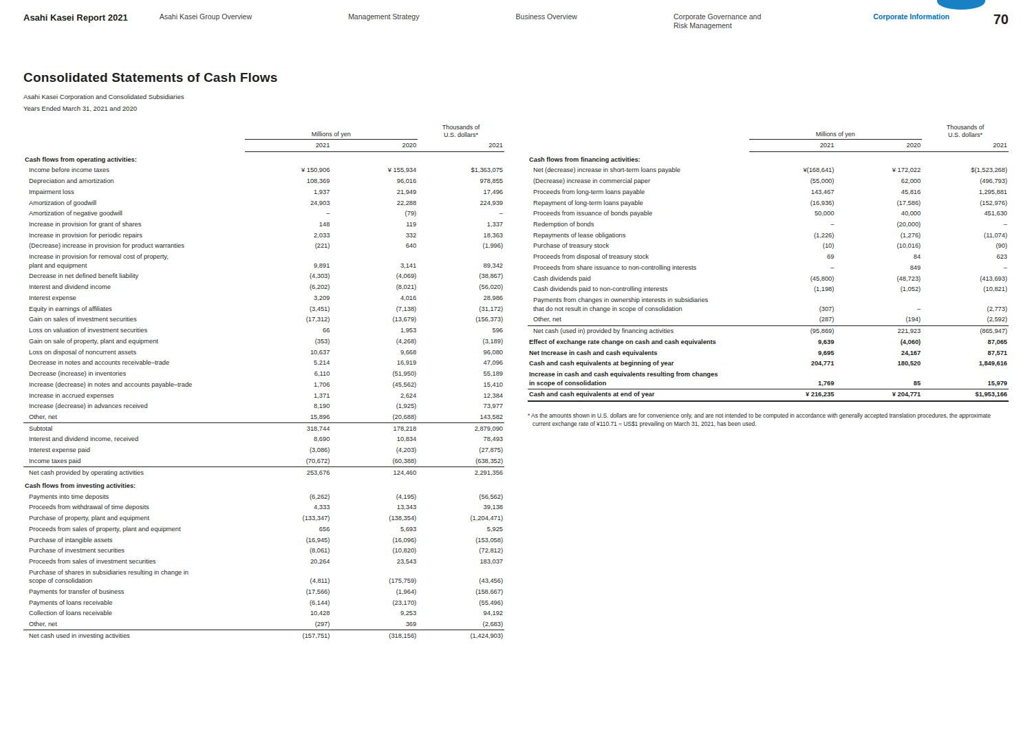Asahi Kasei Report 2021
Asahi Kasei Group Overview Management Strategy Business Overview Corporate Governance and
Risk Management Corporate Information
70
Consolidated Statements of Cash Flows
Asahi Kasei Corporation and Consolidated Subsidiaries
Years Ended March 31, 2021 and 2020
| | Millions of yen | Thousands of U.S. dollars* |
| --- | --- | --- |
| | 2021 | 2020 | 2021 |
| Cash flows from operating activities: |
| Income before income taxes | ¥ 150,906 | ¥ 155,934 | $1,363,075 |
| Depreciation and amortization | 108,369 | 96,016 | 978,855 |
| Impairment loss | 1,937 | 21,949 | 17,496 |
| Amortization of goodwill | 24,903 | 22,288 | 224,939 |
| Amortization of negative goodwill | – | (79) | – |
| Increase in provision for grant of shares | 148 | 119 | 1,337 |
| Increase in provision for periodic repairs | 2,033 | 332 | 18,363 |
| (Decrease) increase in provision for product warranties | (221) | 640 | (1,996) |
| Increase in provision for removal cost of property, plant and equipment | 9,891 | 3,141 | 89,342 |
| Decrease in net defined benefit liability | (4,303) | (4,069) | (38,867) |
| Interest and dividend income | (6,202) | (8,021) | (56,020) |
| Interest expense | 3,209 | 4,016 | 28,986 |
| Equity in earnings of affiliates | (3,451) | (7,138) | (31,172) |
| Gain on sales of investment securities | (17,312) | (13,679) | (156,373) |
| Loss on valuation of investment securities | 66 | 1,953 | 596 |
| Gain on sale of property, plant and equipment | (353) | (4,268) | (3,189) |
| Loss on disposal of noncurrent assets | 10,637 | 9,668 | 96,080 |
| Decrease in notes and accounts receivable–trade | 5,214 | 16,919 | 47,096 |
| Decrease (increase) in inventories | 6,110 | (51,950) | 55,189 |
| Increase (decrease) in notes and accounts payable–trade | 1,706 | (45,562) | 15,410 |
| Increase in accrued expenses | 1,371 | 2,624 | 12,384 |
| Increase (decrease) in advances received | 8,190 | (1,925) | 73,977 |
| Other, net | 15,896 | (20,688) | 143,582 |
| Subtotal | 318,744 | 178,218 | 2,879,090 |
| Interest and dividend income, received | 8,690 | 10,834 | 78,493 |
| Interest expense paid | (3,086) | (4,203) | (27,875) |
| Income taxes paid | (70,672) | (60,388) | (638,352) |
| Net cash provided by operating activities | 253,676 | 124,460 | 2,291,356 |
| Cash flows from investing activities: |
| Payments into time deposits | (6,262) | (4,195) | (56,562) |
| Proceeds from withdrawal of time deposits | 4,333 | 13,343 | 39,138 |
| Purchase of property, plant and equipment | (133,347) | (138,354) | (1,204,471) |
| Proceeds from sales of property, plant and equipment | 656 | 5,693 | 5,925 |
| Purchase of intangible assets | (16,945) | (16,096) | (153,058) |
| Purchase of investment securities | (8,061) | (10,820) | (72,812) |
| Proceeds from sales of investment securities | 20,264 | 23,543 | 183,037 |
| Purchase of shares in subsidiaries resulting in change in scope of consolidation | (4,811) | (175,759) | (43,456) |
| Payments for transfer of business | (17,566) | (1,964) | (158,667) |
| Payments of loans receivable | (6,144) | (23,170) | (55,496) |
| Collection of loans receivable | 10,428 | 9,253 | 94,192 |
| Other, net | (297) | 369 | (2,683) |
| Net cash used in investing activities | (157,751) | (318,156) | (1,424,903) |
| | Millions of yen | Thousands of U.S. dollars* |
| --- | --- | --- |
| | 2021 | 2020 | 2021 |
| Cash flows from financing activities: |
| Net (decrease) increase in short-term loans payable | ¥(168,641) | ¥ 172,022 | $(1,523,268) |
| (Decrease) increase in commercial paper | (55,000) | 62,000 | (496,793) |
| Proceeds from long-term loans payable | 143,467 | 45,816 | 1,295,881 |
| Repayment of long-term loans payable | (16,936) | (17,586) | (152,976) |
| Proceeds from issuance of bonds payable | 50,000 | 40,000 | 451,630 |
| Redemption of bonds | – | (20,000) | – |
| Repayments of lease obligations | (1,226) | (1,276) | (11,074) |
| Purchase of treasury stock | (10) | (10,016) | (90) |
| Proceeds from disposal of treasury stock | 69 | 84 | 623 |
| Proceeds from share issuance to non-controlling interests | – | 849 | – |
| Cash dividends paid | (45,800) | (48,723) | (413,693) |
| Cash dividends paid to non-controlling interests | (1,198) | (1,052) | (10,821) |
| Payments from changes in ownership interests in subsidiaries that do not result in change in scope of consolidation | (307) | – | (2,773) |
| Other, net | (287) | (194) | (2,592) |
| Net cash (used in) provided by financing activities | (95,869) | 221,923 | (865,947) |
| Effect of exchange rate change on cash and cash equivalents | 9,639 | (4,060) | 87,065 |
| Net Increase in cash and cash equivalents | 9,695 | 24,167 | 87,571 |
| Cash and cash equivalents at beginning of year | 204,771 | 180,520 | 1,849,616 |
| Increase in cash and cash equivalents resulting from changes in scope of consolidation | 1,769 | 85 | 15,979 |
| Cash and cash equivalents at end of year | ¥ 216,235 | ¥ 204,771 | $1,953,166 |
* As the amounts shown in U.S. dollars are for convenience only, and are not intended to be computed in accordance with generally accepted translation procedures, the approximate current exchange rate of ¥110.71 = US$1 prevailing on March 31, 2021, has been used.